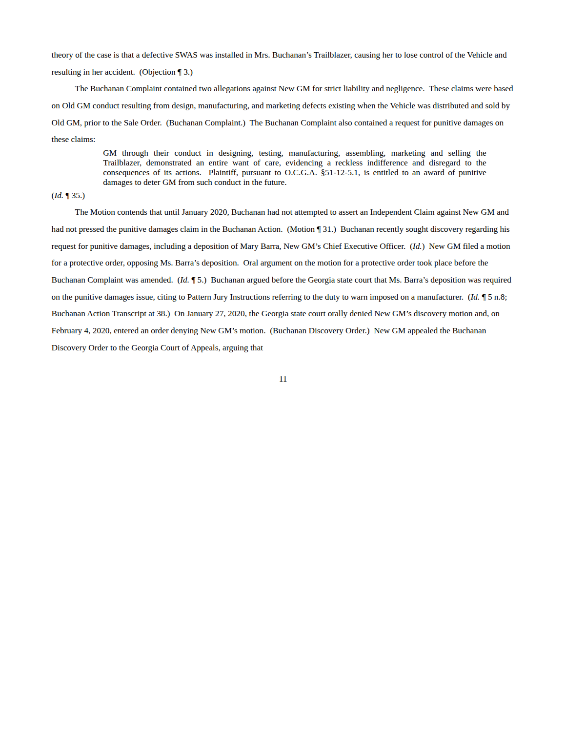theory of the case is that a defective SWAS was installed in Mrs. Buchanan’s Trailblazer, causing her to lose control of the Vehicle and resulting in her accident. (Objection ¶ 3.)
The Buchanan Complaint contained two allegations against New GM for strict liability and negligence. These claims were based on Old GM conduct resulting from design, manufacturing, and marketing defects existing when the Vehicle was distributed and sold by Old GM, prior to the Sale Order. (Buchanan Complaint.) The Buchanan Complaint also contained a request for punitive damages on these claims:
GM through their conduct in designing, testing, manufacturing, assembling, marketing and selling the Trailblazer, demonstrated an entire want of care, evidencing a reckless indifference and disregard to the consequences of its actions. Plaintiff, pursuant to O.C.G.A. §51-12-5.1, is entitled to an award of punitive damages to deter GM from such conduct in the future.
(Id. ¶ 35.)
The Motion contends that until January 2020, Buchanan had not attempted to assert an Independent Claim against New GM and had not pressed the punitive damages claim in the Buchanan Action. (Motion ¶ 31.) Buchanan recently sought discovery regarding his request for punitive damages, including a deposition of Mary Barra, New GM’s Chief Executive Officer. (Id.) New GM filed a motion for a protective order, opposing Ms. Barra’s deposition. Oral argument on the motion for a protective order took place before the Buchanan Complaint was amended. (Id. ¶ 5.) Buchanan argued before the Georgia state court that Ms. Barra’s deposition was required on the punitive damages issue, citing to Pattern Jury Instructions referring to the duty to warn imposed on a manufacturer. (Id. ¶ 5 n.8; Buchanan Action Transcript at 38.) On January 27, 2020, the Georgia state court orally denied New GM’s discovery motion and, on February 4, 2020, entered an order denying New GM’s motion. (Buchanan Discovery Order.) New GM appealed the Buchanan Discovery Order to the Georgia Court of Appeals, arguing that
11